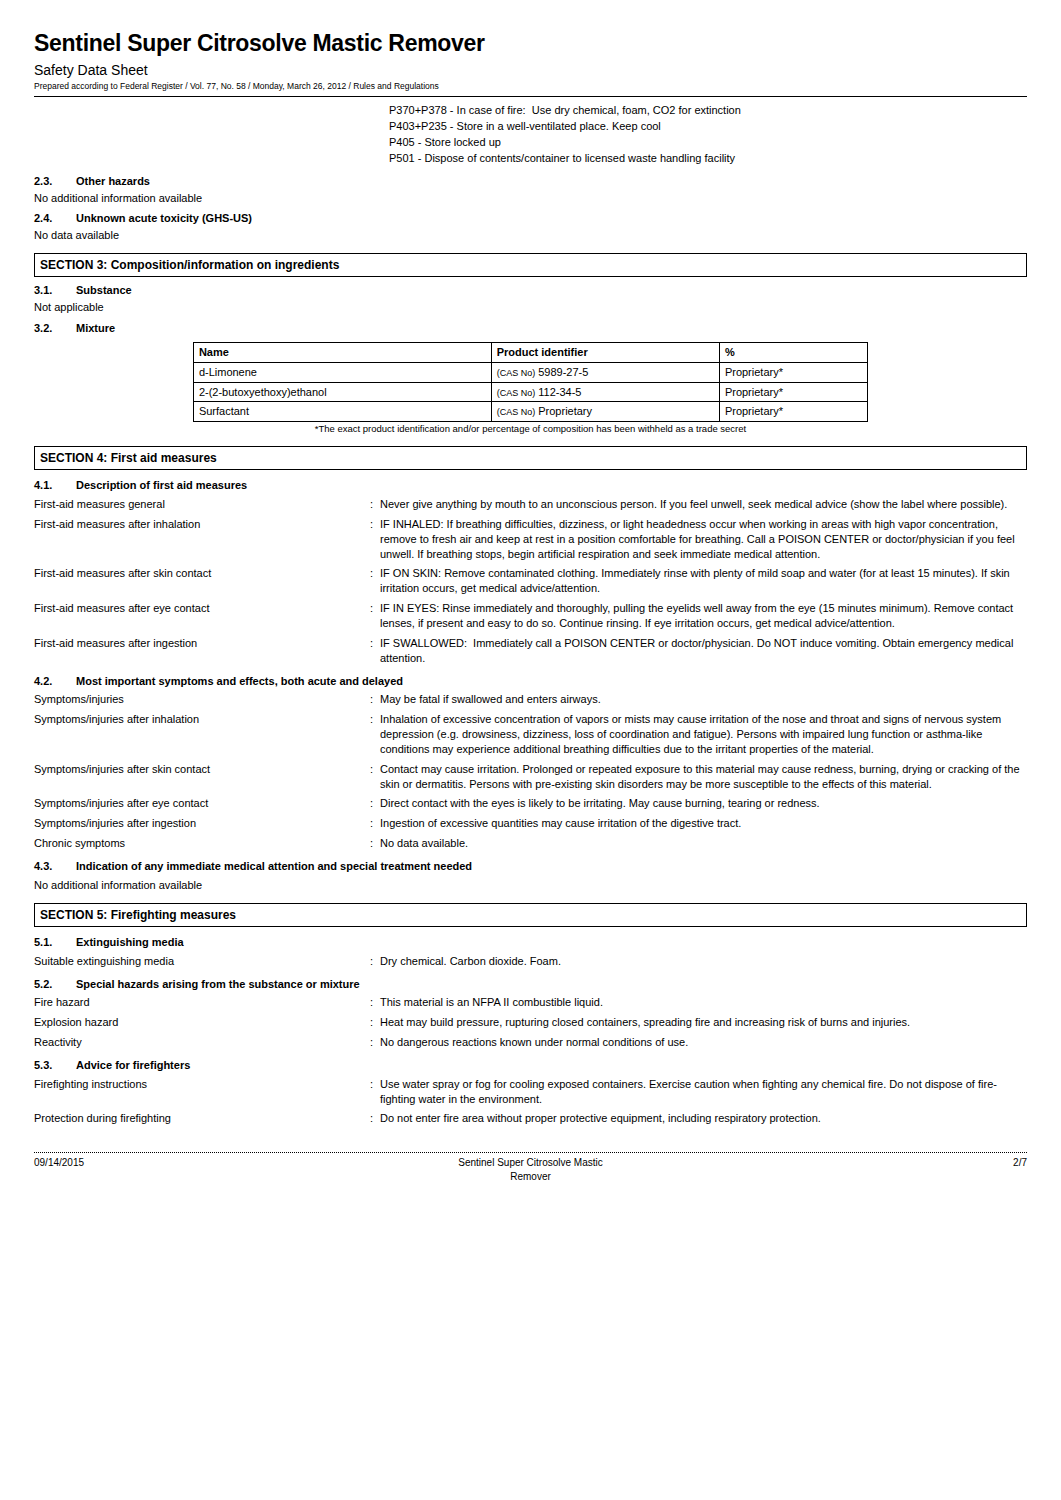Sentinel Super Citrosolve Mastic Remover
Safety Data Sheet
Prepared according to Federal Register / Vol. 77, No. 58 / Monday, March 26, 2012 / Rules and Regulations
P370+P378 - In case of fire: Use dry chemical, foam, CO2 for extinction
P403+P235 - Store in a well-ventilated place. Keep cool
P405 - Store locked up
P501 - Dispose of contents/container to licensed waste handling facility
2.3. Other hazards
No additional information available
2.4. Unknown acute toxicity (GHS-US)
No data available
SECTION 3: Composition/information on ingredients
3.1. Substance
Not applicable
3.2. Mixture
| Name | Product identifier | % |
| --- | --- | --- |
| d-Limonene | (CAS No) 5989-27-5 | Proprietary* |
| 2-(2-butoxyethoxy)ethanol | (CAS No) 112-34-5 | Proprietary* |
| Surfactant | (CAS No) Proprietary | Proprietary* |
*The exact product identification and/or percentage of composition has been withheld as a trade secret
SECTION 4: First aid measures
4.1. Description of first aid measures
First-aid measures general
:
Never give anything by mouth to an unconscious person. If you feel unwell, seek medical advice (show the label where possible).
First-aid measures after inhalation
:
IF INHALED: If breathing difficulties, dizziness, or light headedness occur when working in areas with high vapor concentration, remove to fresh air and keep at rest in a position comfortable for breathing. Call a POISON CENTER or doctor/physician if you feel unwell. If breathing stops, begin artificial respiration and seek immediate medical attention.
First-aid measures after skin contact
:
IF ON SKIN: Remove contaminated clothing. Immediately rinse with plenty of mild soap and water (for at least 15 minutes). If skin irritation occurs, get medical advice/attention.
First-aid measures after eye contact
:
IF IN EYES: Rinse immediately and thoroughly, pulling the eyelids well away from the eye (15 minutes minimum). Remove contact lenses, if present and easy to do so. Continue rinsing. If eye irritation occurs, get medical advice/attention.
First-aid measures after ingestion
:
IF SWALLOWED: Immediately call a POISON CENTER or doctor/physician. Do NOT induce vomiting. Obtain emergency medical attention.
4.2. Most important symptoms and effects, both acute and delayed
Symptoms/injuries
:
May be fatal if swallowed and enters airways.
Symptoms/injuries after inhalation
:
Inhalation of excessive concentration of vapors or mists may cause irritation of the nose and throat and signs of nervous system depression (e.g. drowsiness, dizziness, loss of coordination and fatigue). Persons with impaired lung function or asthma-like conditions may experience additional breathing difficulties due to the irritant properties of the material.
Symptoms/injuries after skin contact
:
Contact may cause irritation. Prolonged or repeated exposure to this material may cause redness, burning, drying or cracking of the skin or dermatitis. Persons with pre-existing skin disorders may be more susceptible to the effects of this material.
Symptoms/injuries after eye contact
:
Direct contact with the eyes is likely to be irritating. May cause burning, tearing or redness.
Symptoms/injuries after ingestion
:
Ingestion of excessive quantities may cause irritation of the digestive tract.
Chronic symptoms
:
No data available.
4.3. Indication of any immediate medical attention and special treatment needed
No additional information available
SECTION 5: Firefighting measures
5.1. Extinguishing media
Suitable extinguishing media
:
Dry chemical. Carbon dioxide. Foam.
5.2. Special hazards arising from the substance or mixture
Fire hazard
:
This material is an NFPA II combustible liquid.
Explosion hazard
:
Heat may build pressure, rupturing closed containers, spreading fire and increasing risk of burns and injuries.
Reactivity
:
No dangerous reactions known under normal conditions of use.
5.3. Advice for firefighters
Firefighting instructions
:
Use water spray or fog for cooling exposed containers. Exercise caution when fighting any chemical fire. Do not dispose of fire-fighting water in the environment.
Protection during firefighting
:
Do not enter fire area without proper protective equipment, including respiratory protection.
09/14/2015
Sentinel Super Citrosolve MasticRemover
2/7